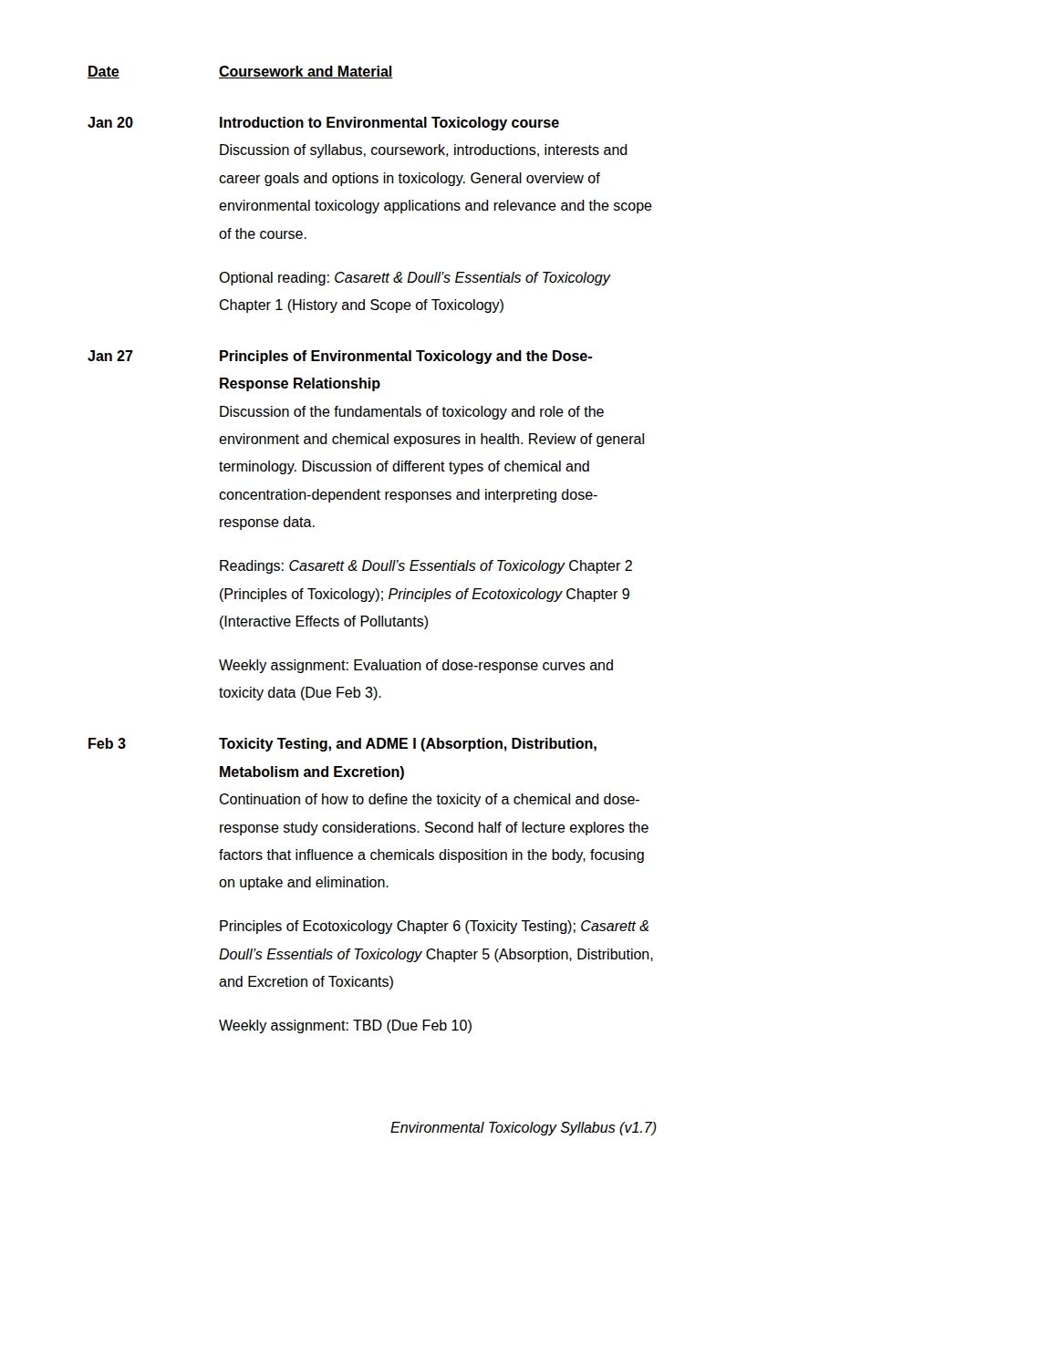| Date | Coursework and Material |
| Jan 20 | Introduction to Environmental Toxicology course Discussion of syllabus, coursework, introductions, interests and career goals and options in toxicology. General overview of environmental toxicology applications and relevance and the scope of the course. Optional reading: Casarett & Doull’s Essentials of Toxicology Chapter 1 (History and Scope of Toxicology) |
| Jan 27 | Principles of Environmental Toxicology and the Dose-Response Relationship Discussion of the fundamentals of toxicology and role of the environment and chemical exposures in health. Review of general terminology. Discussion of different types of chemical and concentration-dependent responses and interpreting dose-response data. Readings: Casarett & Doull’s Essentials of Toxicology Chapter 2 (Principles of Toxicology); Principles of Ecotoxicology Chapter 9 (Interactive Effects of Pollutants) Weekly assignment: Evaluation of dose-response curves and toxicity data (Due Feb 3). |
| Feb 3 | Toxicity Testing, and ADME I (Absorption, Distribution, Metabolism and Excretion) Continuation of how to define the toxicity of a chemical and dose-response study considerations. Second half of lecture explores the factors that influence a chemicals disposition in the body, focusing on uptake and elimination. Principles of Ecotoxicology Chapter 6 (Toxicity Testing); Casarett & Doull’s Essentials of Toxicology Chapter 5 (Absorption, Distribution, and Excretion of Toxicants) Weekly assignment: TBD (Due Feb 10) |
Environmental Toxicology Syllabus (v1.7)